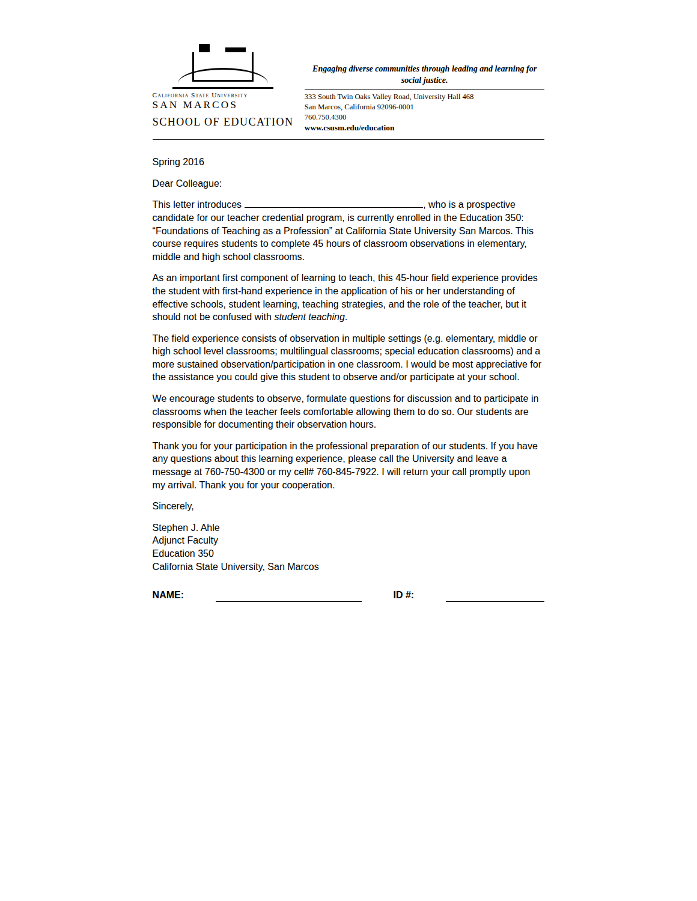California State University SAN MARCOS
SCHOOL OF EDUCATION
Engaging diverse communities through leading and learning for social justice.
333 South Twin Oaks Valley Road, University Hall 468
San Marcos, California 92096-0001
760.750.4300
www.csusm.edu/education
Spring 2016
Dear Colleague:
This letter introduces , who is a prospective candidate for our teacher credential program, is currently enrolled in the Education 350: “Foundations of Teaching as a Profession” at California State University San Marcos. This course requires students to complete 45 hours of classroom observations in elementary, middle and high school classrooms.
As an important first component of learning to teach, this 45-hour field experience provides the student with first-hand experience in the application of his or her understanding of effective schools, student learning, teaching strategies, and the role of the teacher, but it should not be confused with student teaching.
The field experience consists of observation in multiple settings (e.g. elementary, middle or high school level classrooms; multilingual classrooms; special education classrooms) and a more sustained observation/participation in one classroom. I would be most appreciative for the assistance you could give this student to observe and/or participate at your school.
We encourage students to observe, formulate questions for discussion and to participate in classrooms when the teacher feels comfortable allowing them to do so. Our students are responsible for documenting their observation hours.
Thank you for your participation in the professional preparation of our students. If you have any questions about this learning experience, please call the University and leave a message at 760-750-4300 or my cell# 760-845-7922. I will return your call promptly upon my arrival. Thank you for your cooperation.
Sincerely,
Stephen J. Ahle
Adjunct Faculty
Education 350
California State University, San Marcos
NAME: ID #: